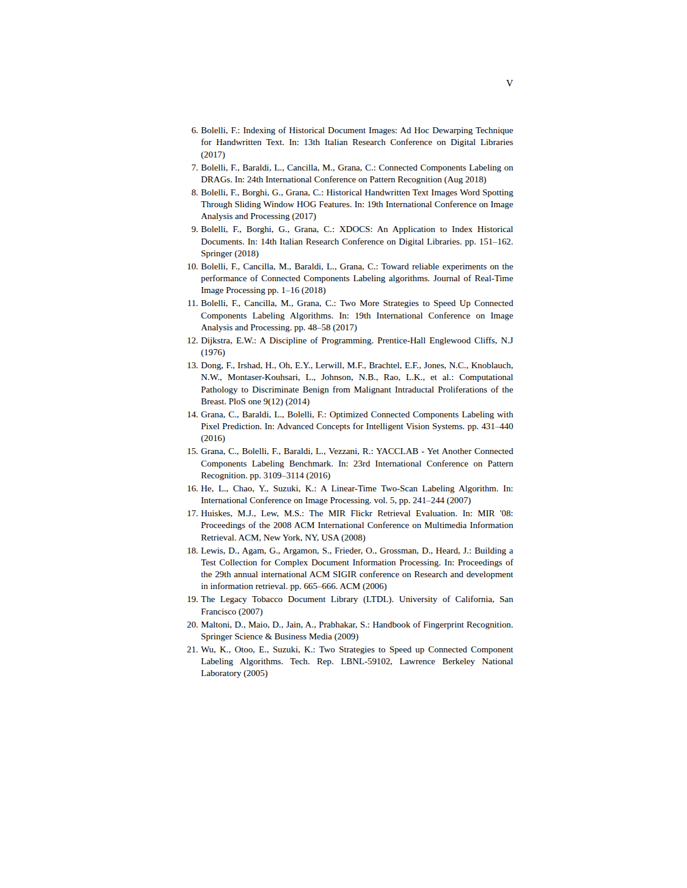V
Bolelli, F.: Indexing of Historical Document Images: Ad Hoc Dewarping Technique for Handwritten Text. In: 13th Italian Research Conference on Digital Libraries (2017)
Bolelli, F., Baraldi, L., Cancilla, M., Grana, C.: Connected Components Labeling on DRAGs. In: 24th International Conference on Pattern Recognition (Aug 2018)
Bolelli, F., Borghi, G., Grana, C.: Historical Handwritten Text Images Word Spotting Through Sliding Window HOG Features. In: 19th International Conference on Image Analysis and Processing (2017)
Bolelli, F., Borghi, G., Grana, C.: XDOCS: An Application to Index Historical Documents. In: 14th Italian Research Conference on Digital Libraries. pp. 151–162. Springer (2018)
Bolelli, F., Cancilla, M., Baraldi, L., Grana, C.: Toward reliable experiments on the performance of Connected Components Labeling algorithms. Journal of Real-Time Image Processing pp. 1–16 (2018)
Bolelli, F., Cancilla, M., Grana, C.: Two More Strategies to Speed Up Connected Components Labeling Algorithms. In: 19th International Conference on Image Analysis and Processing. pp. 48–58 (2017)
Dijkstra, E.W.: A Discipline of Programming. Prentice-Hall Englewood Cliffs, N.J (1976)
Dong, F., Irshad, H., Oh, E.Y., Lerwill, M.F., Brachtel, E.F., Jones, N.C., Knoblauch, N.W., Montaser-Kouhsari, L., Johnson, N.B., Rao, L.K., et al.: Computational Pathology to Discriminate Benign from Malignant Intraductal Proliferations of the Breast. PloS one 9(12) (2014)
Grana, C., Baraldi, L., Bolelli, F.: Optimized Connected Components Labeling with Pixel Prediction. In: Advanced Concepts for Intelligent Vision Systems. pp. 431–440 (2016)
Grana, C., Bolelli, F., Baraldi, L., Vezzani, R.: YACCLAB - Yet Another Connected Components Labeling Benchmark. In: 23rd International Conference on Pattern Recognition. pp. 3109–3114 (2016)
He, L., Chao, Y., Suzuki, K.: A Linear-Time Two-Scan Labeling Algorithm. In: International Conference on Image Processing. vol. 5, pp. 241–244 (2007)
Huiskes, M.J., Lew, M.S.: The MIR Flickr Retrieval Evaluation. In: MIR '08: Proceedings of the 2008 ACM International Conference on Multimedia Information Retrieval. ACM, New York, NY, USA (2008)
Lewis, D., Agam, G., Argamon, S., Frieder, O., Grossman, D., Heard, J.: Building a Test Collection for Complex Document Information Processing. In: Proceedings of the 29th annual international ACM SIGIR conference on Research and development in information retrieval. pp. 665–666. ACM (2006)
The Legacy Tobacco Document Library (LTDL). University of California, San Francisco (2007)
Maltoni, D., Maio, D., Jain, A., Prabhakar, S.: Handbook of Fingerprint Recognition. Springer Science & Business Media (2009)
Wu, K., Otoo, E., Suzuki, K.: Two Strategies to Speed up Connected Component Labeling Algorithms. Tech. Rep. LBNL-59102, Lawrence Berkeley National Laboratory (2005)